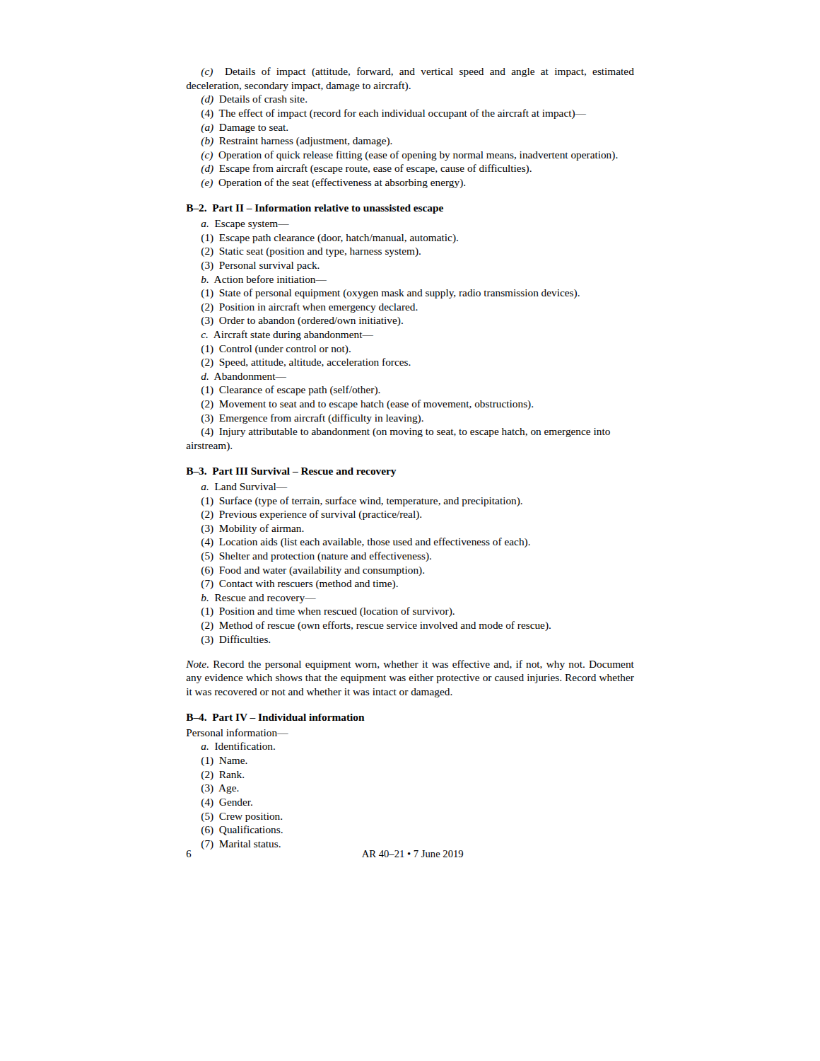(c) Details of impact (attitude, forward, and vertical speed and angle at impact, estimated deceleration, secondary impact, damage to aircraft).
(d) Details of crash site.
(4) The effect of impact (record for each individual occupant of the aircraft at impact)—
(a) Damage to seat.
(b) Restraint harness (adjustment, damage).
(c) Operation of quick release fitting (ease of opening by normal means, inadvertent operation).
(d) Escape from aircraft (escape route, ease of escape, cause of difficulties).
(e) Operation of the seat (effectiveness at absorbing energy).
B–2. Part II – Information relative to unassisted escape
a. Escape system—
(1) Escape path clearance (door, hatch/manual, automatic).
(2) Static seat (position and type, harness system).
(3) Personal survival pack.
b. Action before initiation—
(1) State of personal equipment (oxygen mask and supply, radio transmission devices).
(2) Position in aircraft when emergency declared.
(3) Order to abandon (ordered/own initiative).
c. Aircraft state during abandonment—
(1) Control (under control or not).
(2) Speed, attitude, altitude, acceleration forces.
d. Abandonment—
(1) Clearance of escape path (self/other).
(2) Movement to seat and to escape hatch (ease of movement, obstructions).
(3) Emergence from aircraft (difficulty in leaving).
(4) Injury attributable to abandonment (on moving to seat, to escape hatch, on emergence into airstream).
B–3. Part III Survival – Rescue and recovery
a. Land Survival—
(1) Surface (type of terrain, surface wind, temperature, and precipitation).
(2) Previous experience of survival (practice/real).
(3) Mobility of airman.
(4) Location aids (list each available, those used and effectiveness of each).
(5) Shelter and protection (nature and effectiveness).
(6) Food and water (availability and consumption).
(7) Contact with rescuers (method and time).
b. Rescue and recovery—
(1) Position and time when rescued (location of survivor).
(2) Method of rescue (own efforts, rescue service involved and mode of rescue).
(3) Difficulties.
Note. Record the personal equipment worn, whether it was effective and, if not, why not. Document any evidence which shows that the equipment was either protective or caused injuries. Record whether it was recovered or not and whether it was intact or damaged.
B–4. Part IV – Individual information
Personal information—
a. Identification.
(1) Name.
(2) Rank.
(3) Age.
(4) Gender.
(5) Crew position.
(6) Qualifications.
(7) Marital status.
6
AR 40–21 • 7 June 2019